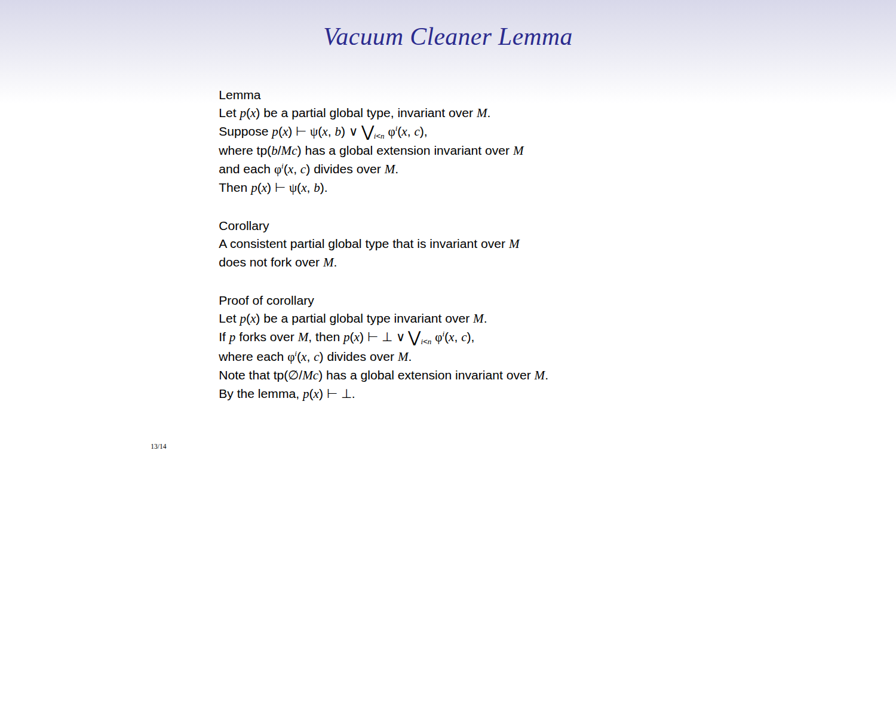Vacuum Cleaner Lemma
Lemma
Let p(x) be a partial global type, invariant over M.
Suppose p(x) ⊢ ψ(x, b) ∨ ⋁i<n φi(x, c),
where tp(b/Mc) has a global extension invariant over M
and each φi(x, c) divides over M.
Then p(x) ⊢ ψ(x, b).
Corollary
A consistent partial global type that is invariant over M
does not fork over M.
Proof of corollary
Let p(x) be a partial global type invariant over M.
If p forks over M, then p(x) ⊢ ⊥ ∨ ⋁i<n φi(x, c),
where each φi(x, c) divides over M.
Note that tp(∅/Mc) has a global extension invariant over M.
By the lemma, p(x) ⊢ ⊥.
13/14